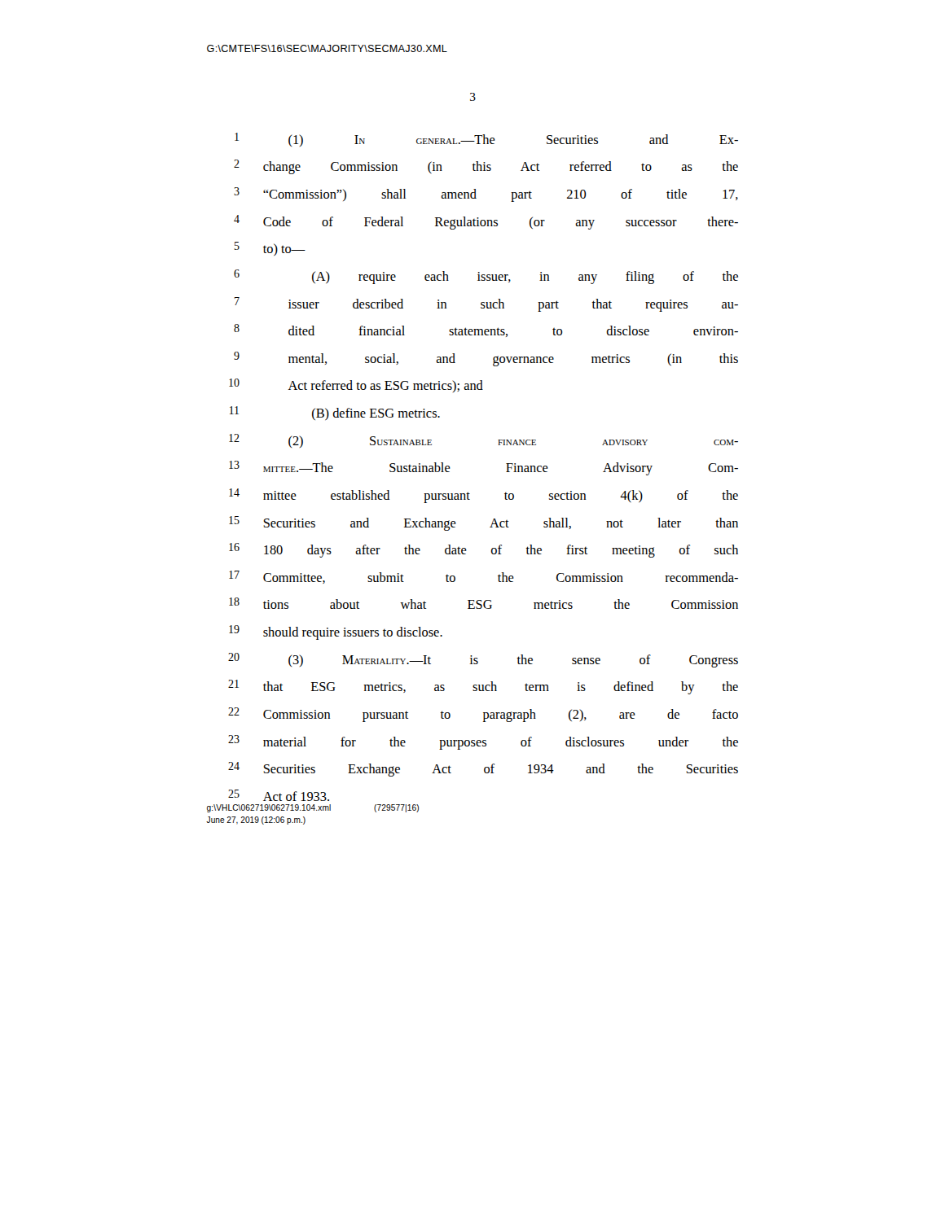G:\CMTE\FS\16\SEC\MAJORITY\SECMAJ30.XML
3
| 1 | (1) In general. —The Securities and Ex- |
| 2 | change Commission (in this Act referred to as the |
| 3 | “Commission”) shall amend part 210 of title 17, |
| 4 | Code of Federal Regulations (or any successor there- |
| 5 | to) to— |
| 6 | (A) require each issuer, in any filing of the |
| 7 | issuer described in such part that requires au- |
| 8 | dited financial statements, to disclose environ- |
| 9 | mental, social, and governance metrics (in this |
| 10 | Act referred to as ESG metrics); and |
| 11 | (B) define ESG metrics. |
| 12 | (2) Sustainable finance advisory com- |
| 13 | mittee. —The Sustainable Finance Advisory Com- |
| 14 | mittee established pursuant to section 4(k) of the |
| 15 | Securities and Exchange Act shall, not later than |
| 16 | 180 days after the date of the first meeting of such |
| 17 | Committee, submit to the Commission recommenda- |
| 18 | tions about what ESG metrics the Commission |
| 19 | should require issuers to disclose. |
| 20 | (3) Materiality. —It is the sense of Congress |
| 21 | that ESG metrics, as such term is defined by the |
| 22 | Commission pursuant to paragraph (2), are de facto |
| 23 | material for the purposes of disclosures under the |
| 24 | Securities Exchange Act of 1934 and the Securities |
| 25 | Act of 1933. |
g:\VHLC\062719\062719.104.xml (729577|16)
June 27, 2019 (12:06 p.m.)